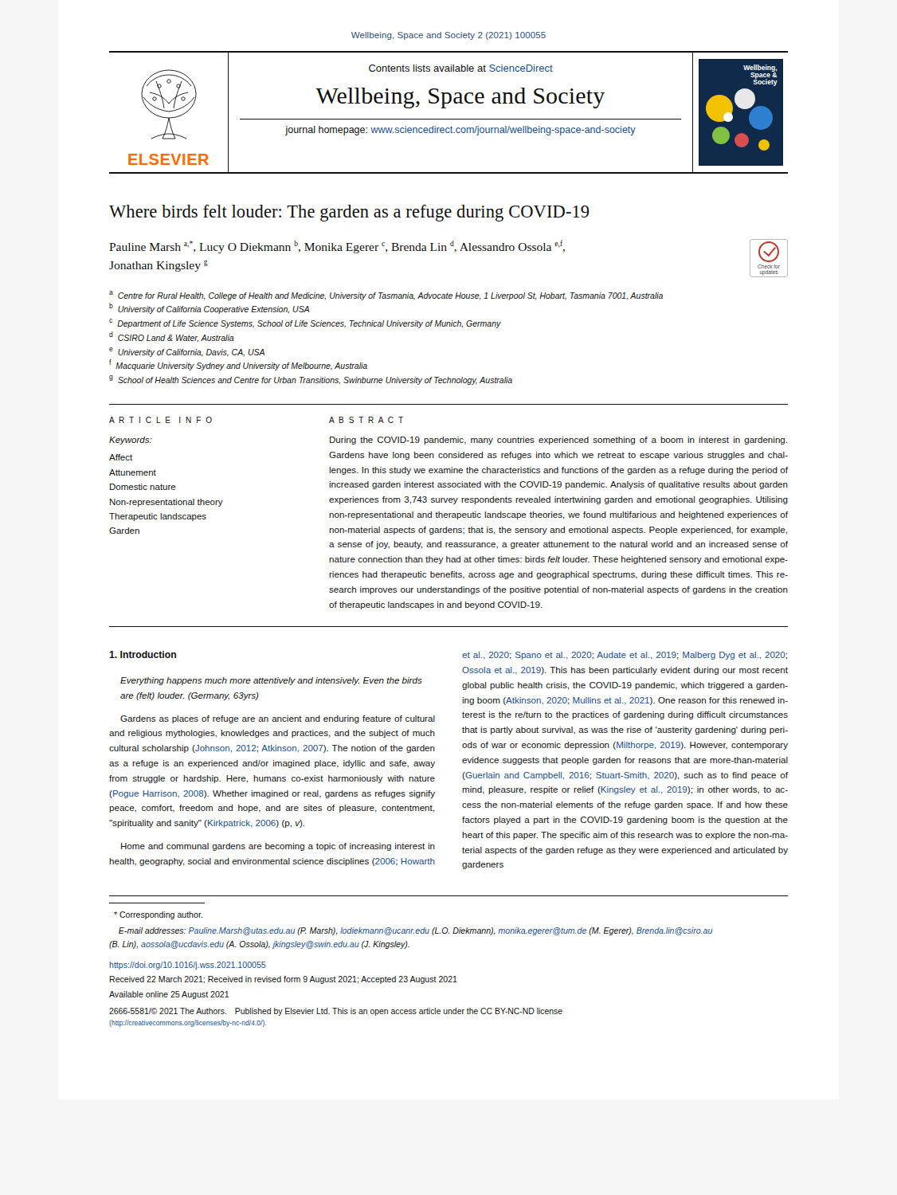Wellbeing, Space and Society 2 (2021) 100055
ELSEVIER
Contents lists available at ScienceDirect
Wellbeing, Space and Society
journal homepage: www.sciencedirect.com/journal/wellbeing-space-and-society
Wellbeing, Space &Society
Check for
updates
Where birds felt louder: The garden as a refuge during COVID-19
Pauline Marsh a,*, Lucy O Diekmann b, Monika Egerer c, Brenda Lin d, Alessandro Ossola e,f,
Jonathan Kingsley g
a Centre for Rural Health, College of Health and Medicine, University of Tasmania, Advocate House, 1 Liverpool St, Hobart, Tasmania 7001, Australia
b University of California Cooperative Extension, USA
c Department of Life Science Systems, School of Life Sciences, Technical University of Munich, Germany
d CSIRO Land & Water, Australia
e University of California, Davis, CA, USA
f Macquarie University Sydney and University of Melbourne, Australia
g School of Health Sciences and Centre for Urban Transitions, Swinburne University of Technology, Australia
A R T I C L E I N F O
Keywords:
Affect
Attunement
Domestic nature
Non-representational theory
Therapeutic landscapes
Garden
A B S T R A C T
During the COVID-19 pandemic, many countries experienced something of a boom in interest in gardening. Gardens have long been considered as refuges into which we retreat to escape various struggles and challenges. In this study we examine the characteristics and functions of the garden as a refuge during the period of increased garden interest associated with the COVID-19 pandemic. Analysis of qualitative results about garden experiences from 3,743 survey respondents revealed intertwining garden and emotional geographies. Utilising non-representational and therapeutic landscape theories, we found multifarious and heightened experiences of non-material aspects of gardens; that is, the sensory and emotional aspects. People experienced, for example, a sense of joy, beauty, and reassurance, a greater attunement to the natural world and an increased sense of nature connection than they had at other times: birds felt louder. These heightened sensory and emotional experiences had therapeutic benefits, across age and geographical spectrums, during these difficult times. This research improves our understandings of the positive potential of non-material aspects of gardens in the creation of therapeutic landscapes in and beyond COVID-19.
1. Introduction
Everything happens much more attentively and intensively. Even the birds are (felt) louder. (Germany, 63yrs)
Gardens as places of refuge are an ancient and enduring feature of cultural and religious mythologies, knowledges and practices, and the subject of much cultural scholarship (Johnson, 2012; Atkinson, 2007). The notion of the garden as a refuge is an experienced and/or imagined place, idyllic and safe, away from struggle or hardship. Here, humans co-exist harmoniously with nature (Pogue Harrison, 2008). Whether imagined or real, gardens as refuges signify peace, comfort, freedom and hope, and are sites of pleasure, contentment, "spirituality and sanity" (Kirkpatrick, 2006) (p, v).
Home and communal gardens are becoming a topic of increasing interest in health, geography, social and environmental science disciplines (2006; Howarth et al., 2020; Spano et al., 2020; Audate et al., 2019; Malberg Dyg et al., 2020; Ossola et al., 2019). This has been particularly evident during our most recent global public health crisis, the COVID-19 pandemic, which triggered a gardening boom (Atkinson, 2020; Mullins et al., 2021). One reason for this renewed interest is the re/turn to the practices of gardening during difficult circumstances that is partly about survival, as was the rise of 'austerity gardening' during periods of war or economic depression (Milthorpe, 2019). However, contemporary evidence suggests that people garden for reasons that are more-than-material (Guerlain and Campbell, 2016; Stuart-Smith, 2020), such as to find peace of mind, pleasure, respite or relief (Kingsley et al., 2019); in other words, to access the non-material elements of the refuge garden space. If and how these factors played a part in the COVID-19 gardening boom is the question at the heart of this paper. The specific aim of this research was to explore the non-material aspects of the garden refuge as they were experienced and articulated by gardeners
* Corresponding author.
E-mail addresses: Pauline.Marsh@utas.edu.au (P. Marsh), lodiekmann@ucanr.edu (L.O. Diekmann), monika.egerer@tum.de (M. Egerer), Brenda.lin@csiro.au
(B. Lin), aossola@ucdavis.edu (A. Ossola), jkingsley@swin.edu.au (J. Kingsley).
https://doi.org/10.1016/j.wss.2021.100055
Received 22 March 2021; Received in revised form 9 August 2021; Accepted 23 August 2021
Available online 25 August 2021
2666-5581/© 2021 The Authors.
Published by Elsevier Ltd. This is an open access article under the CC BY-NC-ND license
(http://creativecommons.org/licenses/by-nc-nd/4.0/).